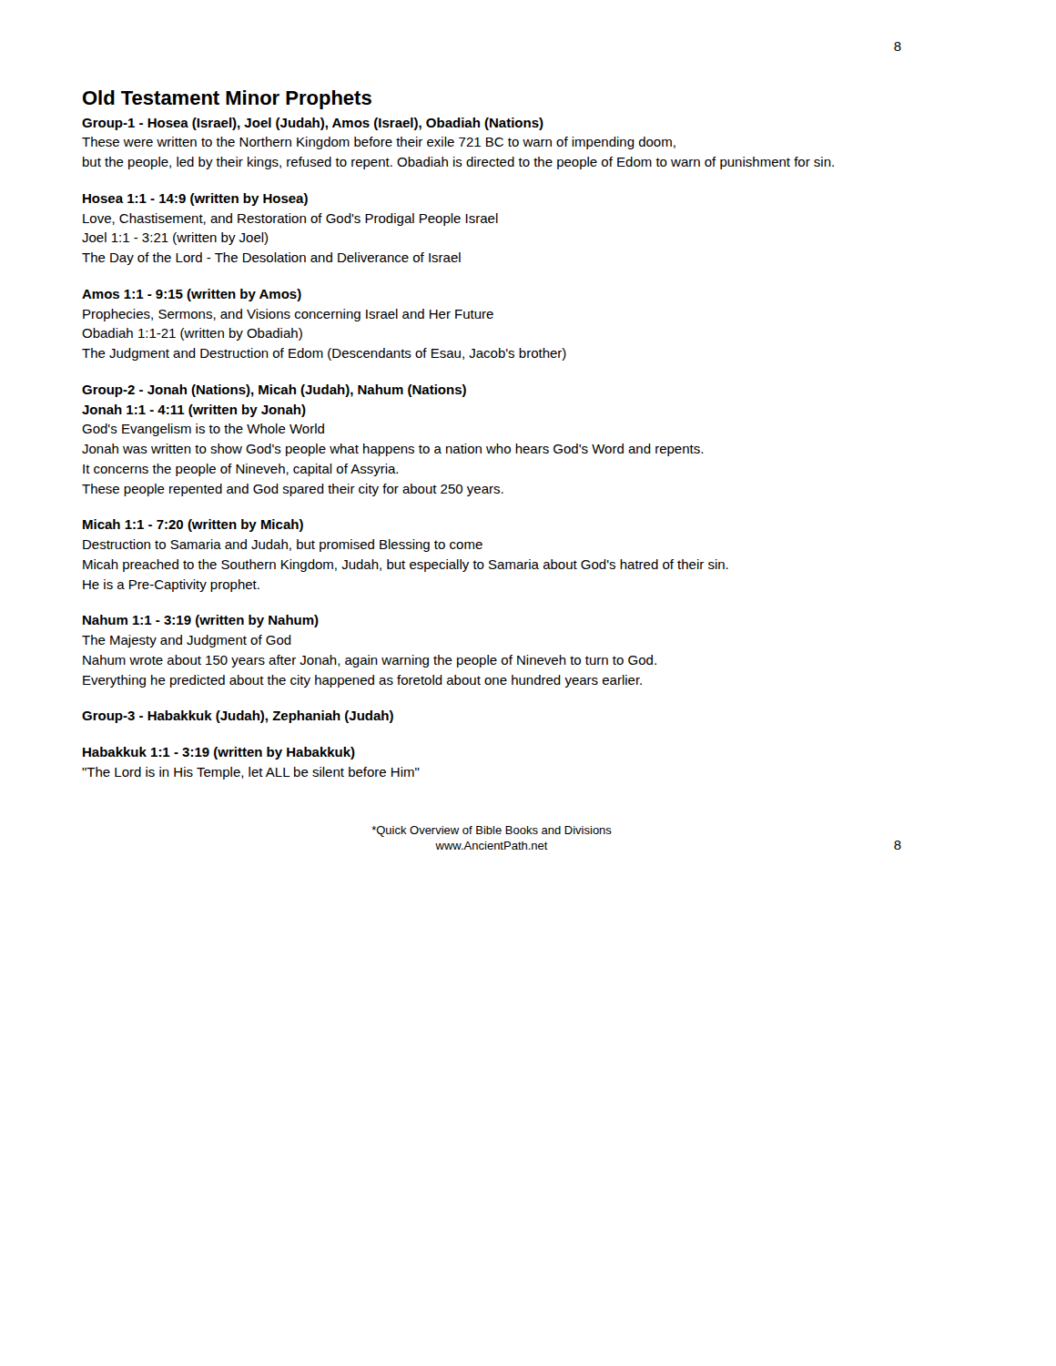8
Old Testament Minor Prophets
Group-1 - Hosea (Israel), Joel (Judah), Amos (Israel), Obadiah (Nations)
These were written to the Northern Kingdom before their exile 721 BC to warn of impending doom,
but the people, led by their kings, refused to repent. Obadiah is directed to the people of Edom to warn of punishment for sin.
Hosea 1:1 - 14:9 (written by Hosea)
Love, Chastisement, and Restoration of God's Prodigal People Israel
Joel 1:1 - 3:21 (written by Joel)
The Day of the Lord - The Desolation and Deliverance of Israel
Amos 1:1 - 9:15 (written by Amos)
Prophecies, Sermons, and Visions concerning Israel and Her Future
Obadiah 1:1-21 (written by Obadiah)
The Judgment and Destruction of Edom (Descendants of Esau, Jacob's brother)
Group-2 - Jonah (Nations), Micah (Judah), Nahum (Nations)
Jonah 1:1 - 4:11 (written by Jonah)
God's Evangelism is to the Whole World
Jonah was written to show God's people what happens to a nation who hears God's Word and repents.
It concerns the people of Nineveh, capital of Assyria.
These people repented and God spared their city for about 250 years.
Micah 1:1 - 7:20 (written by Micah)
Destruction to Samaria and Judah, but promised Blessing to come
Micah preached to the Southern Kingdom, Judah, but especially to Samaria about God's hatred of their sin.
He is a Pre-Captivity prophet.
Nahum 1:1 - 3:19 (written by Nahum)
The Majesty and Judgment of God
Nahum wrote about 150 years after Jonah, again warning the people of Nineveh to turn to God.
Everything he predicted about the city happened as foretold about one hundred years earlier.
Group-3 - Habakkuk (Judah), Zephaniah (Judah)
Habakkuk 1:1 - 3:19 (written by Habakkuk)
"The Lord is in His Temple, let ALL be silent before Him"
*Quick Overview of Bible Books and Divisions
www.AncientPath.net
8